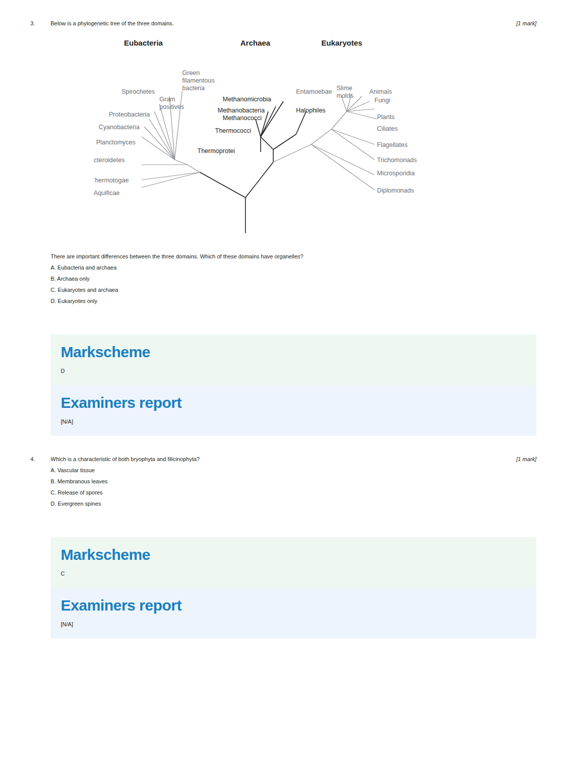3.
[1 mark]
Below is a phylogenetic tree of the three domains.
Eubacteria Archaea Eukaryotes Green filamentous bacteria Spirochetes Gram positives Proteobacteria Cyanobacteria Planctomyces Bacteroidetes Thermotogae Aquificae Methanomicrobia Methanobacteria Methanococci Thermococci Thermoprotei Halophiles Entamoebae Slime molds Animals Fungi Plants Ciliates Flagellates Trichomonads Microsporidia Diplomonads
There are important differences between the three domains. Which of these domains have organelles?
A. Eubacteria and archaea
B. Archaea only
C. Eukaryotes and archaea
D. Eukaryotes only
Markscheme
D
Examiners report
[N/A]
4.
[1 mark]
Which is a characteristic of both bryophyta and filicinophyta?
A. Vascular tissue
B. Membranous leaves
C. Release of spores
D. Evergreen spines
Markscheme
C
Examiners report
[N/A]